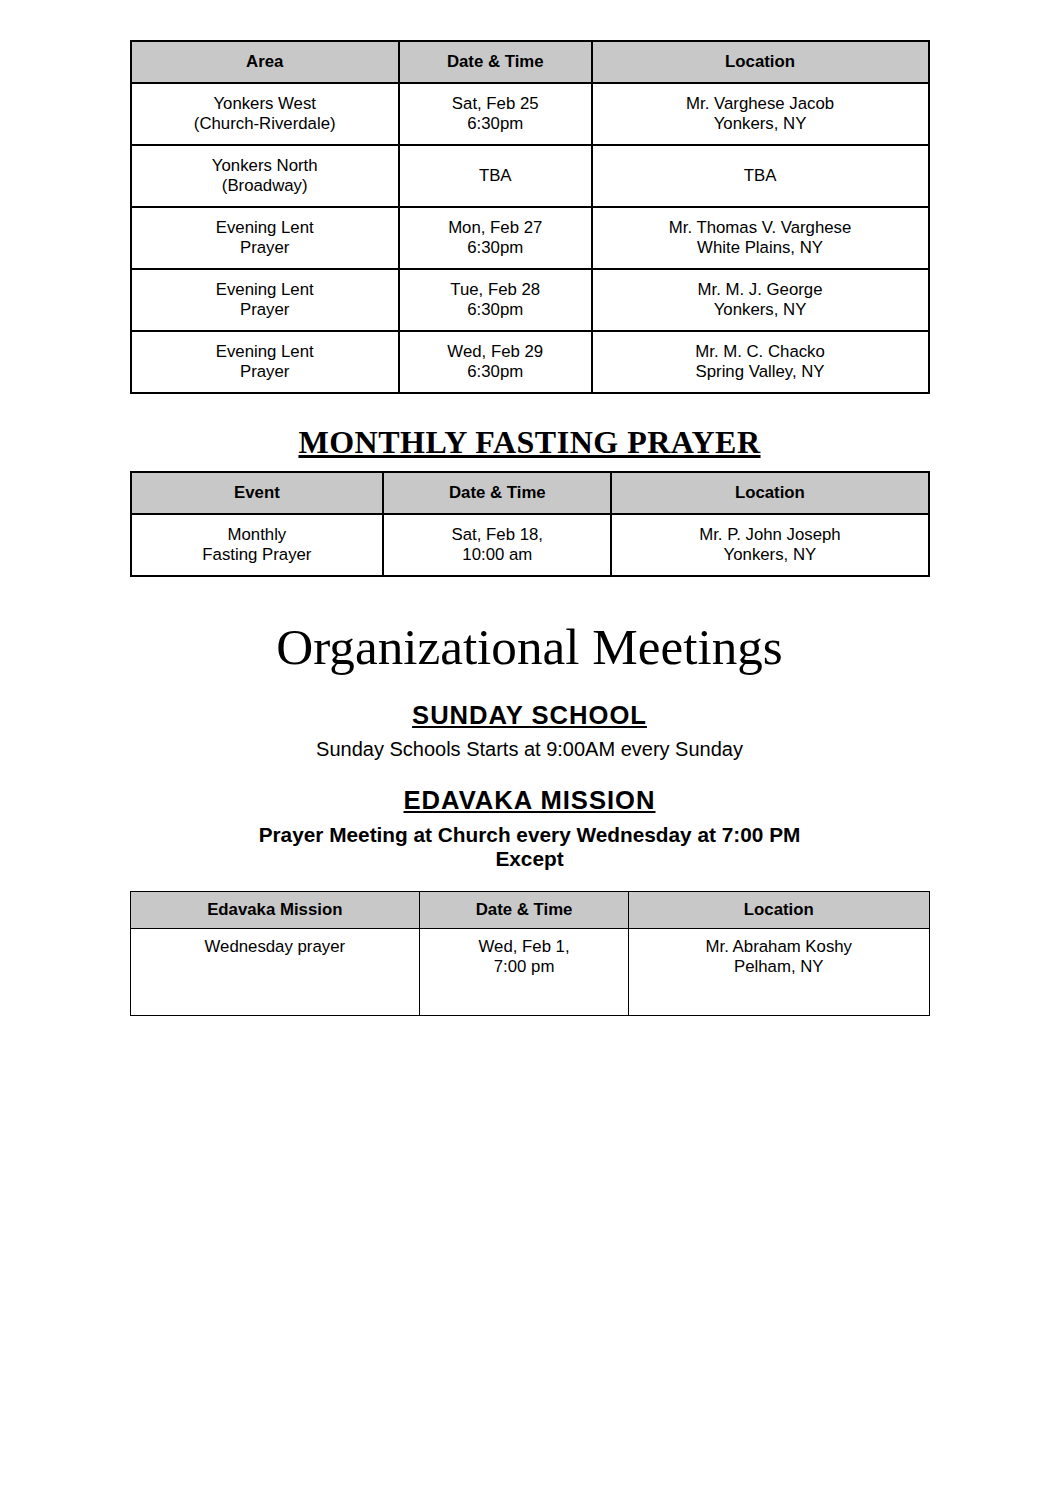| Area | Date & Time | Location |
| --- | --- | --- |
| Yonkers West (Church-Riverdale) | Sat, Feb 25 6:30pm | Mr. Varghese Jacob Yonkers, NY |
| Yonkers North (Broadway) | TBA | TBA |
| Evening Lent Prayer | Mon, Feb 27 6:30pm | Mr. Thomas V. Varghese White Plains, NY |
| Evening Lent Prayer | Tue, Feb 28 6:30pm | Mr. M. J. George Yonkers, NY |
| Evening Lent Prayer | Wed, Feb 29 6:30pm | Mr. M. C. Chacko Spring Valley, NY |
MONTHLY FASTING PRAYER
| Event | Date & Time | Location |
| --- | --- | --- |
| Monthly Fasting Prayer | Sat, Feb 18, 10:00 am | Mr. P. John Joseph Yonkers, NY |
Organizational Meetings
SUNDAY SCHOOL
Sunday Schools Starts at 9:00AM every Sunday
EDAVAKA MISSION
Prayer Meeting at Church every Wednesday at 7:00 PM
Except
| Edavaka Mission | Date & Time | Location |
| --- | --- | --- |
| Wednesday prayer | Wed, Feb 1, 7:00 pm | Mr. Abraham Koshy Pelham, NY |